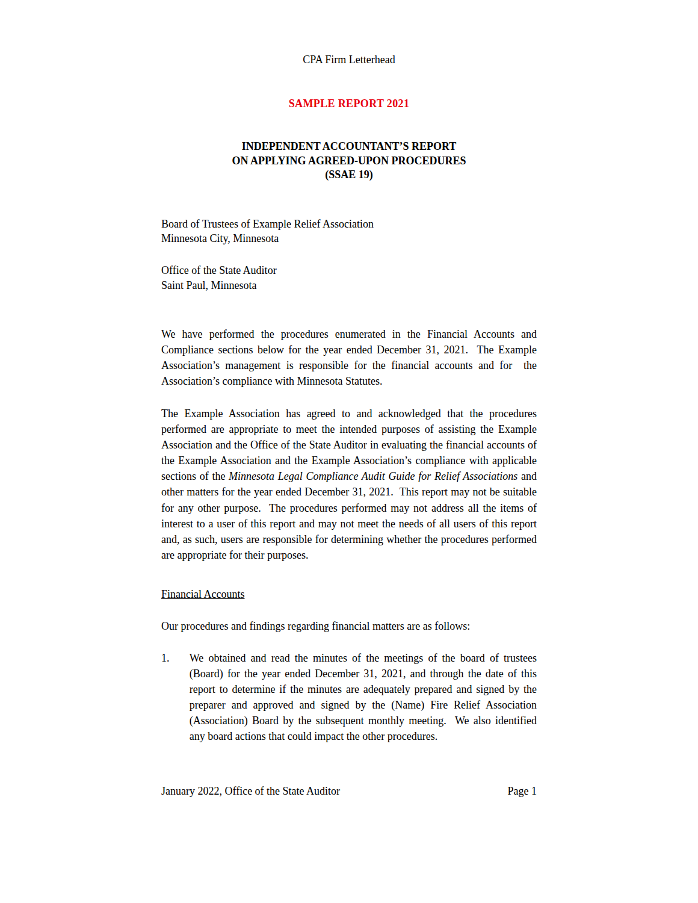CPA Firm Letterhead
SAMPLE REPORT 2021
INDEPENDENT ACCOUNTANT’S REPORT
ON APPLYING AGREED-UPON PROCEDURES
(SSAE 19)
Board of Trustees of Example Relief Association
Minnesota City, Minnesota
Office of the State Auditor
Saint Paul, Minnesota
We have performed the procedures enumerated in the Financial Accounts and Compliance sections below for the year ended December 31, 2021. The Example Association’s management is responsible for the financial accounts and for the Association’s compliance with Minnesota Statutes.
The Example Association has agreed to and acknowledged that the procedures performed are appropriate to meet the intended purposes of assisting the Example Association and the Office of the State Auditor in evaluating the financial accounts of the Example Association and the Example Association’s compliance with applicable sections of the Minnesota Legal Compliance Audit Guide for Relief Associations and other matters for the year ended December 31, 2021. This report may not be suitable for any other purpose. The procedures performed may not address all the items of interest to a user of this report and may not meet the needs of all users of this report and, as such, users are responsible for determining whether the procedures performed are appropriate for their purposes.
Financial Accounts
Our procedures and findings regarding financial matters are as follows:
1. We obtained and read the minutes of the meetings of the board of trustees (Board) for the year ended December 31, 2021, and through the date of this report to determine if the minutes are adequately prepared and signed by the preparer and approved and signed by the (Name) Fire Relief Association (Association) Board by the subsequent monthly meeting. We also identified any board actions that could impact the other procedures.
January 2022, Office of the State Auditor Page 1